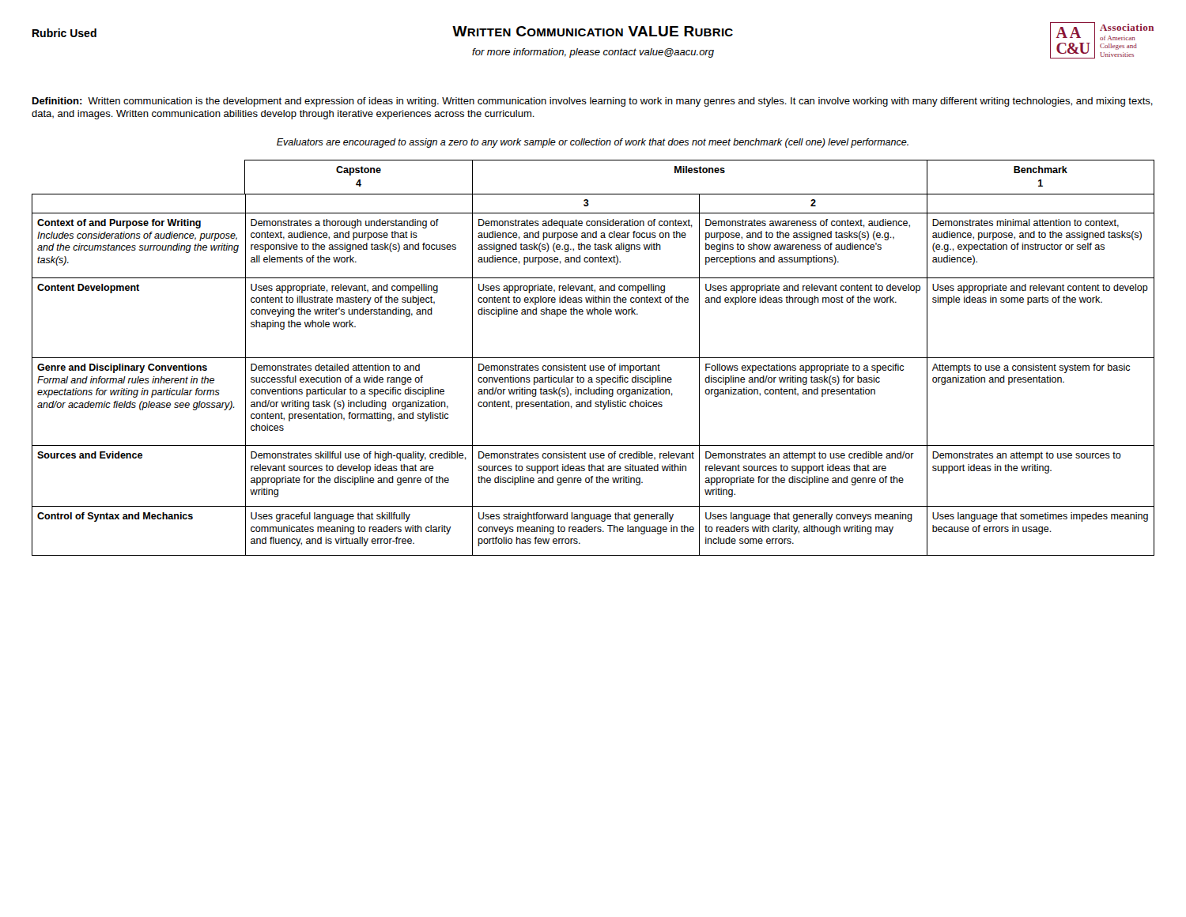Rubric Used
WRITTEN COMMUNICATION VALUE RUBRIC
for more information, please contact value@aacu.org
A A
C&U
Association
of American
Colleges and
Universities
Definition: Written communication is the development and expression of ideas in writing. Written communication involves learning to work in many genres and styles. It can involve working with many different writing technologies, and mixing texts, data, and images. Written communication abilities develop through iterative experiences across the curriculum.
Evaluators are encouraged to assign a zero to any work sample or collection of work that does not meet benchmark (cell one) level performance.
| | Capstone 4 | Milestones | Benchmark 1 |
| --- | --- | --- | --- |
| | | 3 | 2 | |
| Context of and Purpose for Writing Includes considerations of audience, purpose, and the circumstances surrounding the writing task(s). | Demonstrates a thorough understanding of context, audience, and purpose that is responsive to the assigned task(s) and focuses all elements of the work. | Demonstrates adequate consideration of context, audience, and purpose and a clear focus on the assigned task(s) (e.g., the task aligns with audience, purpose, and context). | Demonstrates awareness of context, audience, purpose, and to the assigned tasks(s) (e.g., begins to show awareness of audience's perceptions and assumptions). | Demonstrates minimal attention to context, audience, purpose, and to the assigned tasks(s) (e.g., expectation of instructor or self as audience). |
| Content Development | Uses appropriate, relevant, and compelling content to illustrate mastery of the subject, conveying the writer's understanding, and shaping the whole work. | Uses appropriate, relevant, and compelling content to explore ideas within the context of the discipline and shape the whole work. | Uses appropriate and relevant content to develop and explore ideas through most of the work. | Uses appropriate and relevant content to develop simple ideas in some parts of the work. |
| Genre and Disciplinary Conventions Formal and informal rules inherent in the expectations for writing in particular forms and/or academic fields (please see glossary). | Demonstrates detailed attention to and successful execution of a wide range of conventions particular to a specific discipline and/or writing task (s) including organization, content, presentation, formatting, and stylistic choices | Demonstrates consistent use of important conventions particular to a specific discipline and/or writing task(s), including organization, content, presentation, and stylistic choices | Follows expectations appropriate to a specific discipline and/or writing task(s) for basic organization, content, and presentation | Attempts to use a consistent system for basic organization and presentation. |
| Sources and Evidence | Demonstrates skillful use of high-quality, credible, relevant sources to develop ideas that are appropriate for the discipline and genre of the writing | Demonstrates consistent use of credible, relevant sources to support ideas that are situated within the discipline and genre of the writing. | Demonstrates an attempt to use credible and/or relevant sources to support ideas that are appropriate for the discipline and genre of the writing. | Demonstrates an attempt to use sources to support ideas in the writing. |
| Control of Syntax and Mechanics | Uses graceful language that skillfully communicates meaning to readers with clarity and fluency, and is virtually error-free. | Uses straightforward language that generally conveys meaning to readers. The language in the portfolio has few errors. | Uses language that generally conveys meaning to readers with clarity, although writing may include some errors. | Uses language that sometimes impedes meaning because of errors in usage. |